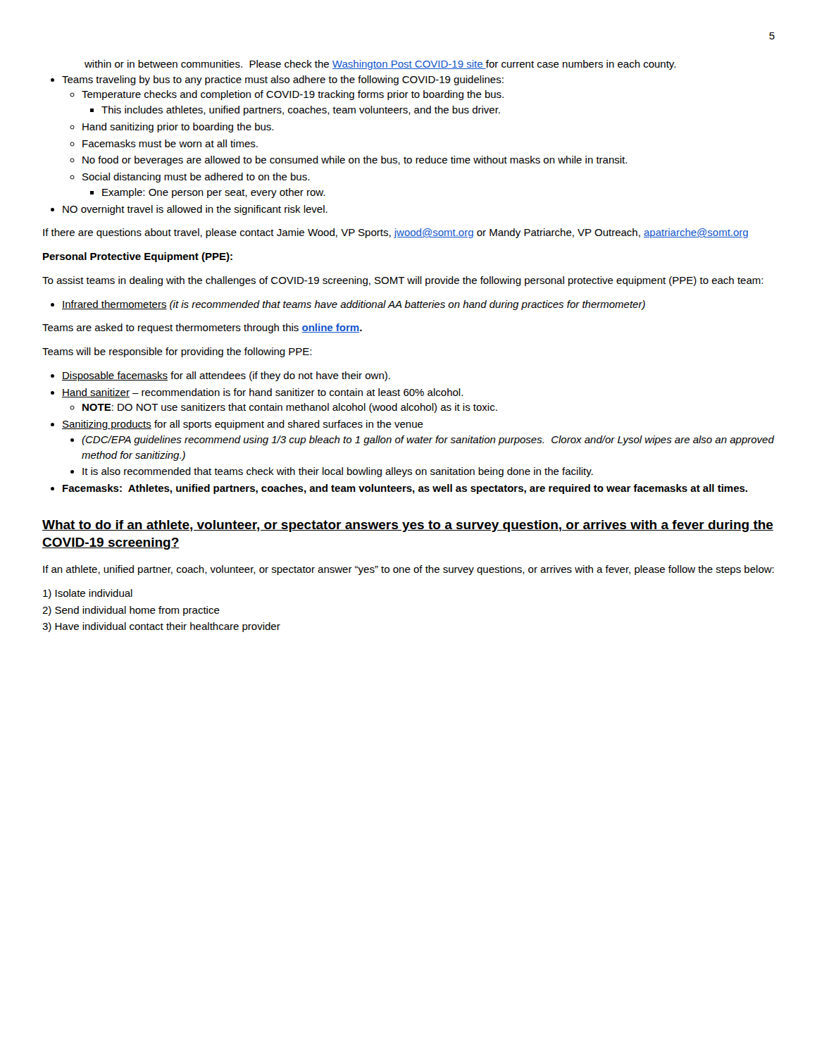5
within or in between communities. Please check the Washington Post COVID-19 site for current case numbers in each county.
Teams traveling by bus to any practice must also adhere to the following COVID-19 guidelines:
Temperature checks and completion of COVID-19 tracking forms prior to boarding the bus.
This includes athletes, unified partners, coaches, team volunteers, and the bus driver.
Hand sanitizing prior to boarding the bus.
Facemasks must be worn at all times.
No food or beverages are allowed to be consumed while on the bus, to reduce time without masks on while in transit.
Social distancing must be adhered to on the bus.
Example: One person per seat, every other row.
NO overnight travel is allowed in the significant risk level.
If there are questions about travel, please contact Jamie Wood, VP Sports, jwood@somt.org or Mandy Patriarche, VP Outreach, apatriarche@somt.org
Personal Protective Equipment (PPE):
To assist teams in dealing with the challenges of COVID-19 screening, SOMT will provide the following personal protective equipment (PPE) to each team:
Infrared thermometers (it is recommended that teams have additional AA batteries on hand during practices for thermometer)
Teams are asked to request thermometers through this online form.
Teams will be responsible for providing the following PPE:
Disposable facemasks for all attendees (if they do not have their own).
Hand sanitizer – recommendation is for hand sanitizer to contain at least 60% alcohol.
NOTE: DO NOT use sanitizers that contain methanol alcohol (wood alcohol) as it is toxic.
Sanitizing products for all sports equipment and shared surfaces in the venue
(CDC/EPA guidelines recommend using 1/3 cup bleach to 1 gallon of water for sanitation purposes. Clorox and/or Lysol wipes are also an approved method for sanitizing.)
It is also recommended that teams check with their local bowling alleys on sanitation being done in the facility.
Facemasks: Athletes, unified partners, coaches, and team volunteers, as well as spectators, are required to wear facemasks at all times.
What to do if an athlete, volunteer, or spectator answers yes to a survey question, or arrives with a fever during the COVID-19 screening?
If an athlete, unified partner, coach, volunteer, or spectator answer “yes” to one of the survey questions, or arrives with a fever, please follow the steps below:
1) Isolate individual
2) Send individual home from practice
3) Have individual contact their healthcare provider